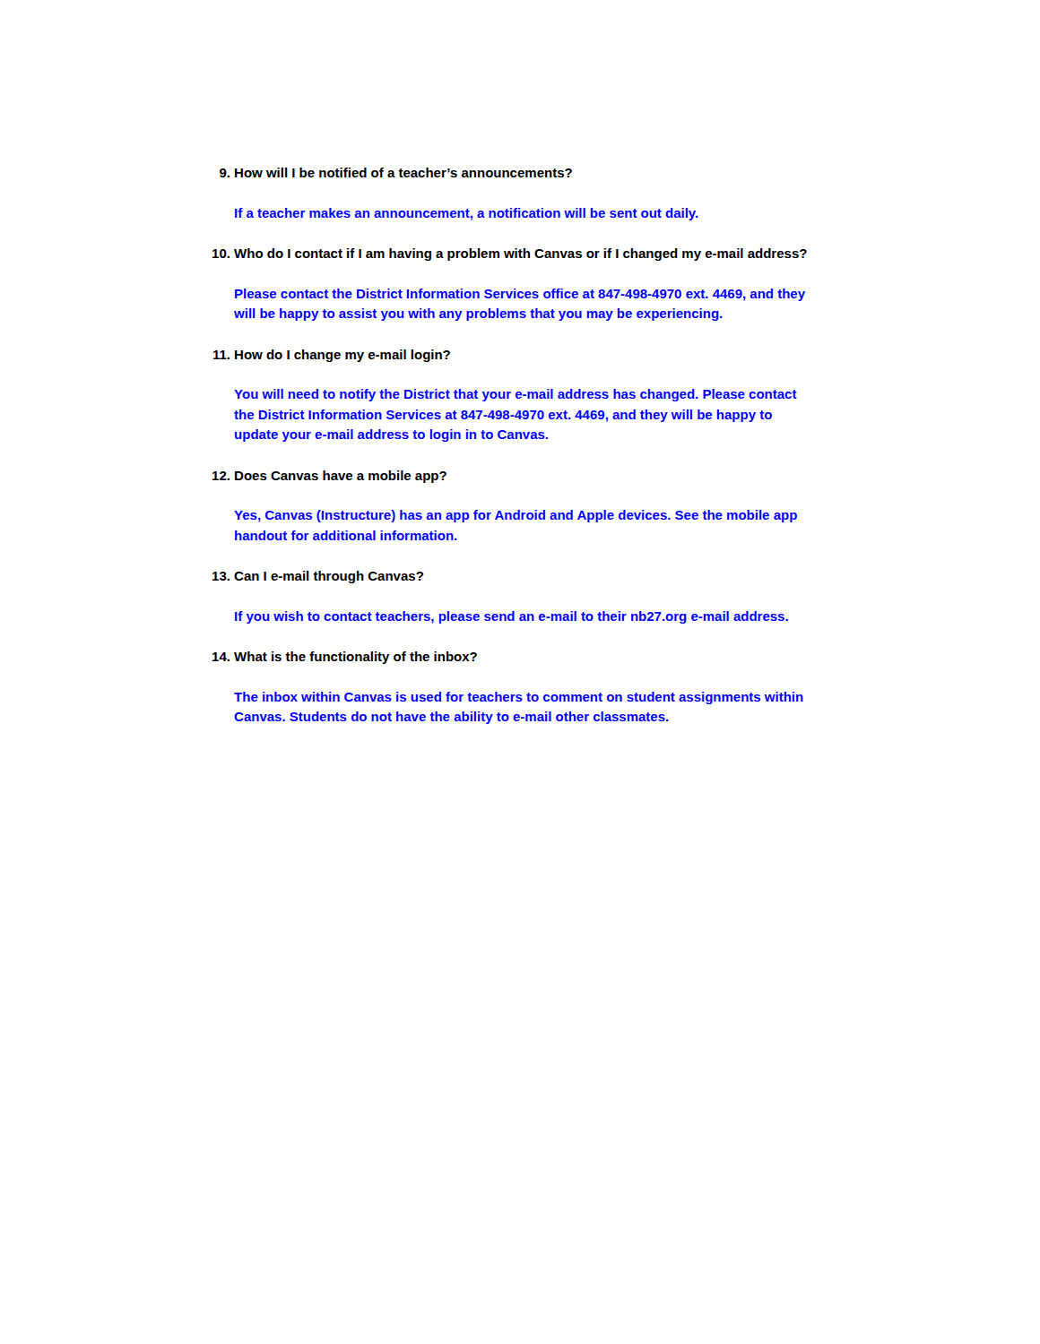How will I be notified of a teacher’s announcements?
If a teacher makes an announcement, a notification will be sent out daily.
Who do I contact if I am having a problem with Canvas or if I changed my e-mail address?
Please contact the District Information Services office at 847-498-4970 ext. 4469, and they will be happy to assist you with any problems that you may be experiencing.
How do I change my e-mail login?
You will need to notify the District that your e-mail address has changed. Please contact the District Information Services at 847-498-4970 ext. 4469, and they will be happy to update your e-mail address to login in to Canvas.
Does Canvas have a mobile app?
Yes, Canvas (Instructure) has an app for Android and Apple devices. See the mobile app handout for additional information.
Can I e-mail through Canvas?
If you wish to contact teachers, please send an e-mail to their nb27.org e-mail address.
What is the functionality of the inbox?
The inbox within Canvas is used for teachers to comment on student assignments within Canvas. Students do not have the ability to e-mail other classmates.